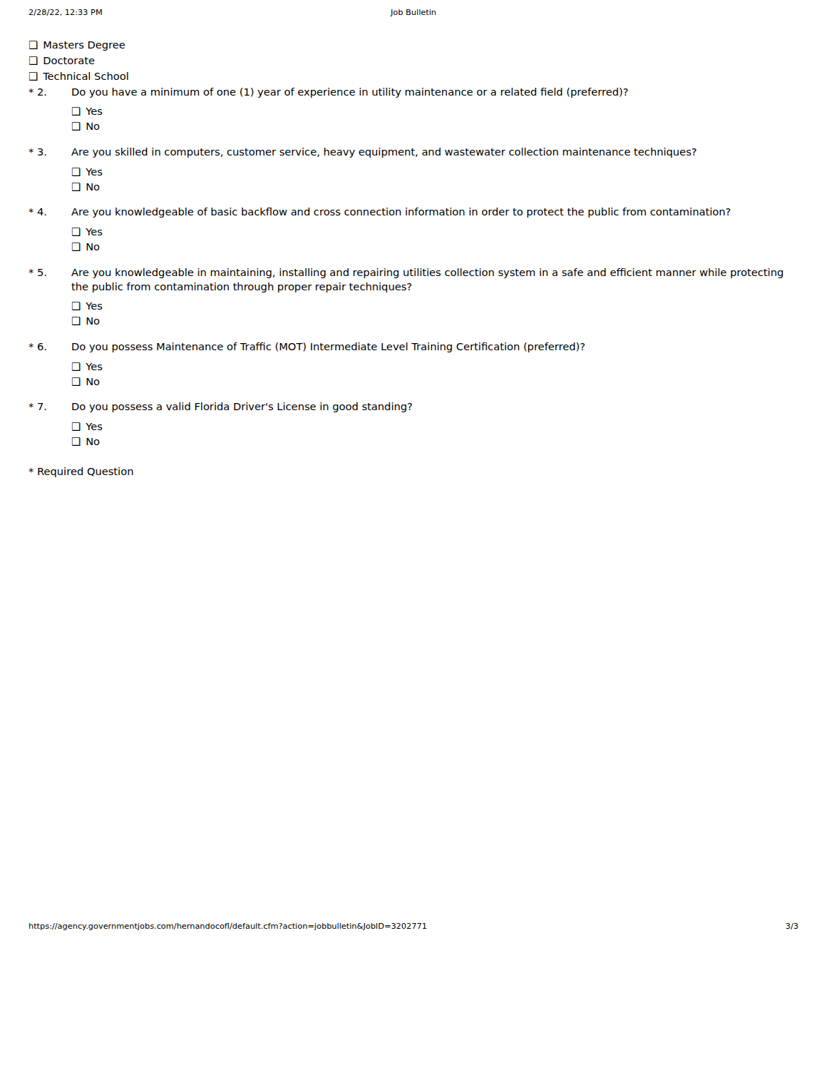2/28/22, 12:33 PM
Job Bulletin
Masters Degree
Doctorate
Technical School
Do you have a minimum of one (1) year of experience in utility maintenance or a related field (preferred)?
Yes
No
Are you skilled in computers, customer service, heavy equipment, and wastewater collection maintenance techniques?
Yes
No
Are you knowledgeable of basic backflow and cross connection information in order to protect the public from contamination?
Yes
No
Are you knowledgeable in maintaining, installing and repairing utilities collection system in a safe and efficient manner while protecting the public from contamination through proper repair techniques?
Yes
No
Do you possess Maintenance of Traffic (MOT) Intermediate Level Training Certification (preferred)?
Yes
No
Do you possess a valid Florida Driver's License in good standing?
Yes
No
* Required Question
https://agency.governmentjobs.com/hernandocofl/default.cfm?action=jobbulletin&JobID=3202771
3/3